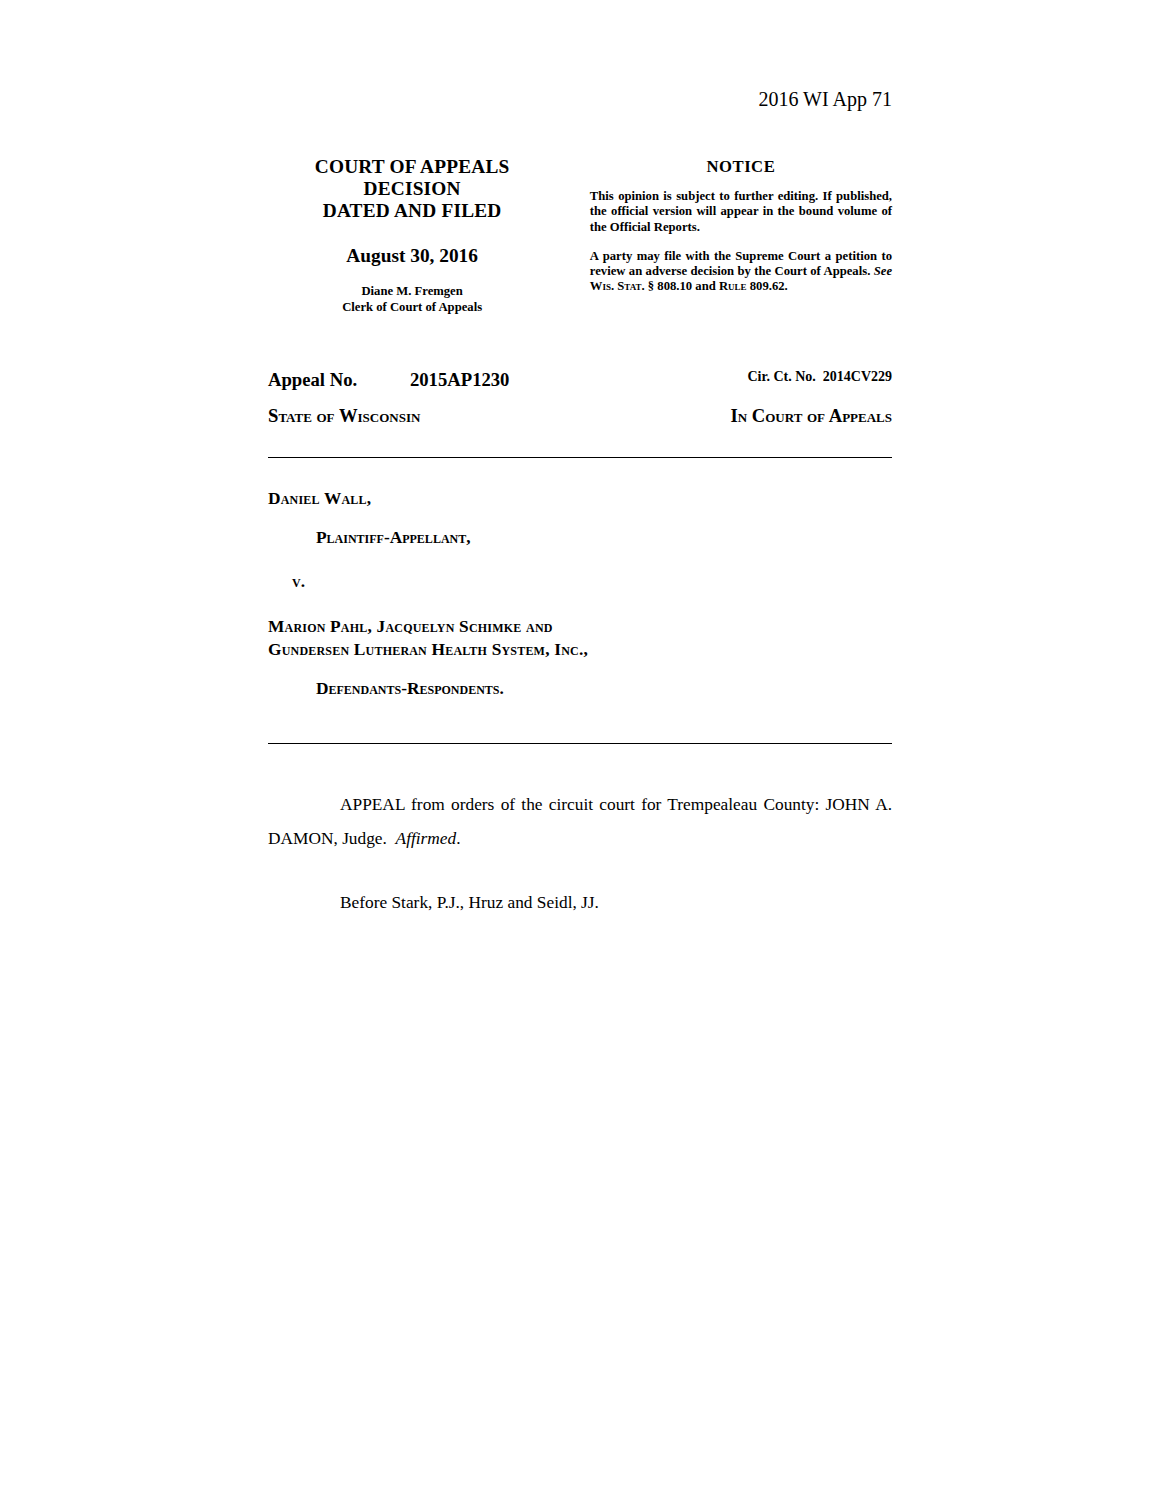2016 WI App 71
COURT OF APPEALS
DECISION
DATED AND FILED
August 30, 2016
Diane M. Fremgen
Clerk of Court of Appeals
NOTICE
This opinion is subject to further editing. If published, the official version will appear in the bound volume of the Official Reports.
A party may file with the Supreme Court a petition to review an adverse decision by the Court of Appeals. See Wis. Stat. § 808.10 and Rule 809.62.
Appeal No. 2015AP1230
Cir. Ct. No. 2014CV229
State of Wisconsin
In Court of Appeals
Daniel Wall, Plaintiff-Appellant, v. Marion Pahl, Jacquelyn Schimke and
Gundersen Lutheran Health System, Inc., Defendants-Respondents.
APPEAL from orders of the circuit court for Trempealeau County: JOHN A. DAMON, Judge. Affirmed.
Before Stark, P.J., Hruz and Seidl, JJ.